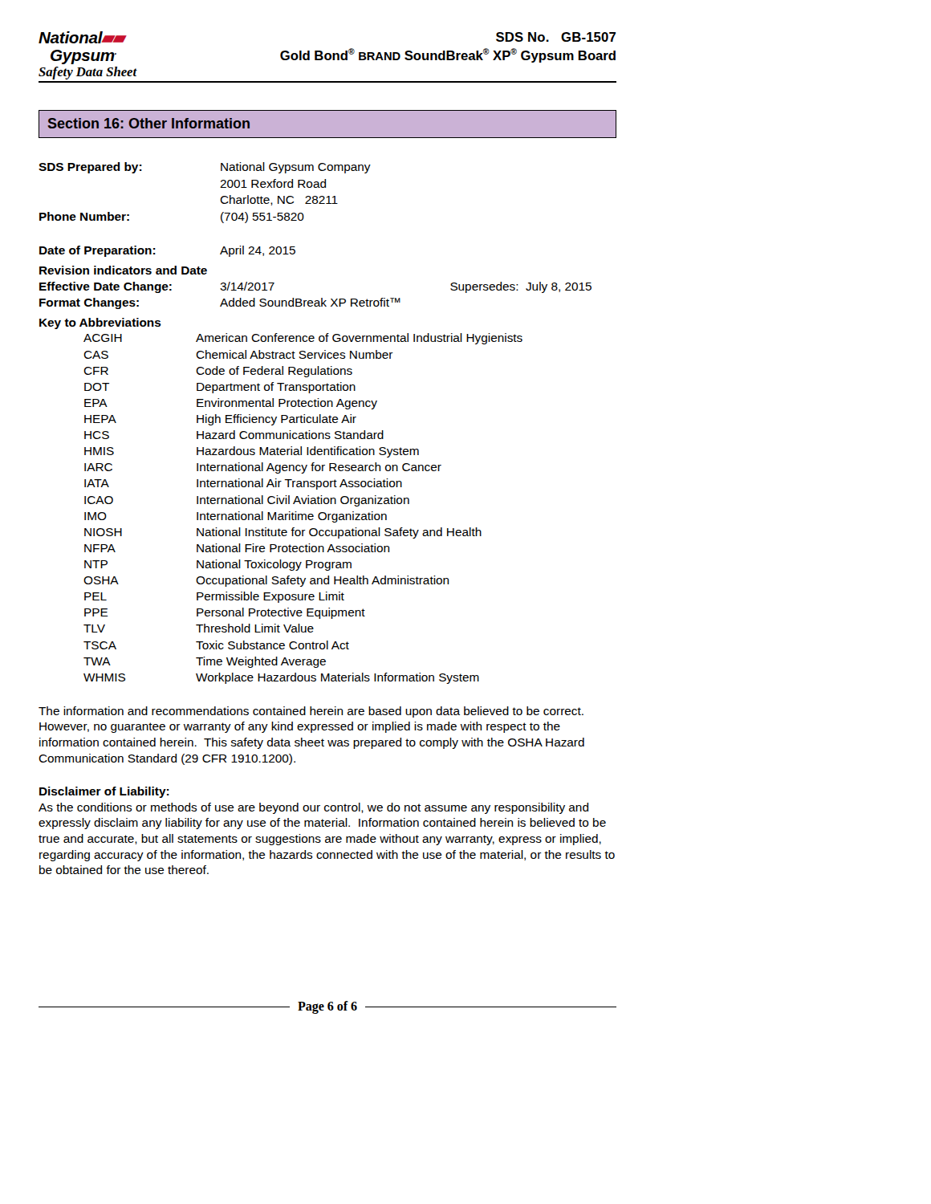National▰▰
Gypsum.
Safety Data Sheet
SDS No. GB-1507
Gold Bond® BRAND SoundBreak® XP® Gypsum Board
Section 16: Other Information
| SDS Prepared by: | National Gypsum Company |
| | 2001 Rexford Road |
| | Charlotte, NC 28211 |
| Phone Number: | (704) 551-5820 |
| Date of Preparation: | April 24, 2015 | |
Revision indicators and Date
| Effective Date Change: | 3/14/2017 | Supersedes: July 8, 2015 |
| Format Changes: | Added SoundBreak XP Retrofit™ | |
Key to Abbreviations
| ACGIH | American Conference of Governmental Industrial Hygienists |
| CAS | Chemical Abstract Services Number |
| CFR | Code of Federal Regulations |
| DOT | Department of Transportation |
| EPA | Environmental Protection Agency |
| HEPA | High Efficiency Particulate Air |
| HCS | Hazard Communications Standard |
| HMIS | Hazardous Material Identification System |
| IARC | International Agency for Research on Cancer |
| IATA | International Air Transport Association |
| ICAO | International Civil Aviation Organization |
| IMO | International Maritime Organization |
| NIOSH | National Institute for Occupational Safety and Health |
| NFPA | National Fire Protection Association |
| NTP | National Toxicology Program |
| OSHA | Occupational Safety and Health Administration |
| PEL | Permissible Exposure Limit |
| PPE | Personal Protective Equipment |
| TLV | Threshold Limit Value |
| TSCA | Toxic Substance Control Act |
| TWA | Time Weighted Average |
| WHMIS | Workplace Hazardous Materials Information System |
The information and recommendations contained herein are based upon data believed to be correct. However, no guarantee or warranty of any kind expressed or implied is made with respect to the information contained herein. This safety data sheet was prepared to comply with the OSHA Hazard Communication Standard (29 CFR 1910.1200).
Disclaimer of Liability:
As the conditions or methods of use are beyond our control, we do not assume any responsibility and expressly disclaim any liability for any use of the material. Information contained herein is believed to be true and accurate, but all statements or suggestions are made without any warranty, express or implied, regarding accuracy of the information, the hazards connected with the use of the material, or the results to be obtained for the use thereof.
Page 6 of 6